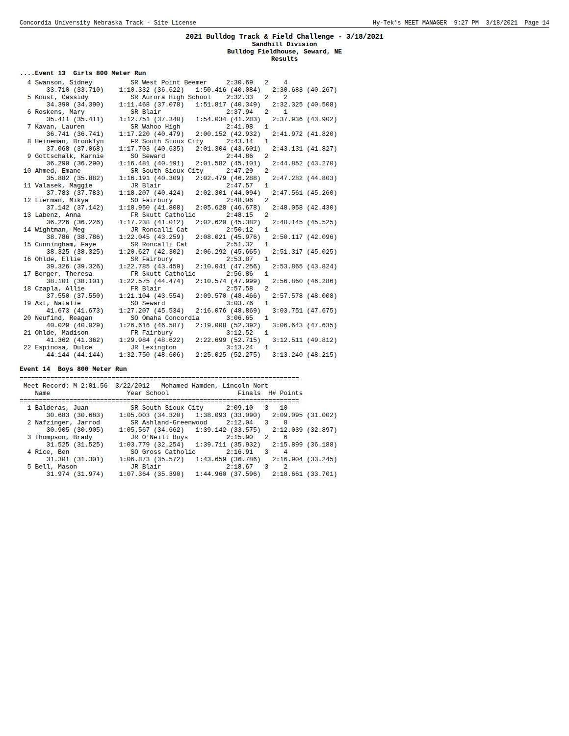Concordia University Nebraska Track - Site License Hy-Tek's MEET MANAGER 9:27 PM 3/18/2021 Page 14
2021 Bulldog Track & Field Challenge - 3/18/2021
Sandhill Division
Bulldog Fieldhouse, Seward, NE
Results
....Event 13 Girls 800 Meter Run
  4 Swanson, Sidney          SR West Point Beemer     2:30.69   2    4
       33.710 (33.710)    1:10.332 (36.622)   1:50.416 (40.084)   2:30.683 (40.267)
  5 Knust, Cassidy           SR Aurora High School    2:32.33   2    2
       34.390 (34.390)    1:11.468 (37.078)   1:51.817 (40.349)   2:32.325 (40.508)
  6 Roskens, Mary            SR Blair                 2:37.94   2    1
       35.411 (35.411)    1:12.751 (37.340)   1:54.034 (41.283)   2:37.936 (43.902)
  7 Kavan, Lauren            SR Wahoo High            2:41.98   1
       36.741 (36.741)    1:17.220 (40.479)   2:00.152 (42.932)   2:41.972 (41.820)
  8 Heineman, Brooklyn       FR South Sioux City      2:43.14   1
       37.068 (37.068)    1:17.703 (40.635)   2:01.304 (43.601)   2:43.131 (41.827)
  9 Gottschalk, Karnie       SO Seward                2:44.86   2
       36.290 (36.290)    1:16.481 (40.191)   2:01.582 (45.101)   2:44.852 (43.270)
 10 Ahmed, Emane             SR South Sioux City      2:47.29   2
       35.882 (35.882)    1:16.191 (40.309)   2:02.479 (46.288)   2:47.282 (44.803)
 11 Valasek, Maggie          JR Blair                 2:47.57   1
       37.783 (37.783)    1:18.207 (40.424)   2:02.301 (44.094)   2:47.561 (45.260)
 12 Lierman, Mikya           SO Fairbury              2:48.06   2
       37.142 (37.142)    1:18.950 (41.808)   2:05.628 (46.678)   2:48.058 (42.430)
 13 Labenz, Anna             FR Skutt Catholic        2:48.15   2
       36.226 (36.226)    1:17.238 (41.012)   2:02.620 (45.382)   2:48.145 (45.525)
 14 Wightman, Meg            JR Roncalli Cat          2:50.12   1
       38.786 (38.786)    1:22.045 (43.259)   2:08.021 (45.976)   2:50.117 (42.096)
 15 Cunningham, Faye         SR Roncalli Cat          2:51.32   1
       38.325 (38.325)    1:20.627 (42.302)   2:06.292 (45.665)   2:51.317 (45.025)
 16 Ohlde, Ellie             SR Fairbury              2:53.87   1
       39.326 (39.326)    1:22.785 (43.459)   2:10.041 (47.256)   2:53.865 (43.824)
 17 Berger, Theresa          FR Skutt Catholic        2:56.86   1
       38.101 (38.101)    1:22.575 (44.474)   2:10.574 (47.999)   2:56.860 (46.286)
 18 Czapla, Allie            FR Blair                 2:57.58   2
       37.550 (37.550)    1:21.104 (43.554)   2:09.570 (48.466)   2:57.578 (48.008)
 19 Axt, Natalie             SO Seward                3:03.76   1
       41.673 (41.673)    1:27.207 (45.534)   2:16.076 (48.869)   3:03.751 (47.675)
 20 Neufind, Reagan          SO Omaha Concordia       3:06.65   1
       40.029 (40.029)    1:26.616 (46.587)   2:19.008 (52.392)   3:06.643 (47.635)
 21 Ohlde, Madison           FR Fairbury              3:12.52   1
       41.362 (41.362)    1:29.984 (48.622)   2:22.699 (52.715)   3:12.511 (49.812)
 22 Espinosa, Dulce          JR Lexington             3:13.24   1
       44.144 (44.144)    1:32.750 (48.606)   2:25.025 (52.275)   3:13.240 (48.215)
Event 14 Boys 800 Meter Run
=========================================================================
 Meet Record: M 2:01.56  3/22/2012   Mohamed Hamden, Lincoln Nort
    Name                    Year School                  Finals  H# Points
=========================================================================
  1 Balderas, Juan           SR South Sioux City      2:09.10   3   10
       30.683 (30.683)    1:05.003 (34.320)   1:38.093 (33.090)   2:09.095 (31.002)
  2 Nafzinger, Jarrod        SR Ashland-Greenwood     2:12.04   3    8
       30.905 (30.905)    1:05.567 (34.662)   1:39.142 (33.575)   2:12.039 (32.897)
  3 Thompson, Brady          JR O'Neill Boys          2:15.90   2    6
       31.525 (31.525)    1:03.779 (32.254)   1:39.711 (35.932)   2:15.899 (36.188)
  4 Rice, Ben                SO Gross Catholic        2:16.91   3    4
       31.301 (31.301)    1:06.873 (35.572)   1:43.659 (36.786)   2:16.904 (33.245)
  5 Bell, Mason              JR Blair                 2:18.67   3    2
       31.974 (31.974)    1:07.364 (35.390)   1:44.960 (37.596)   2:18.661 (33.701)